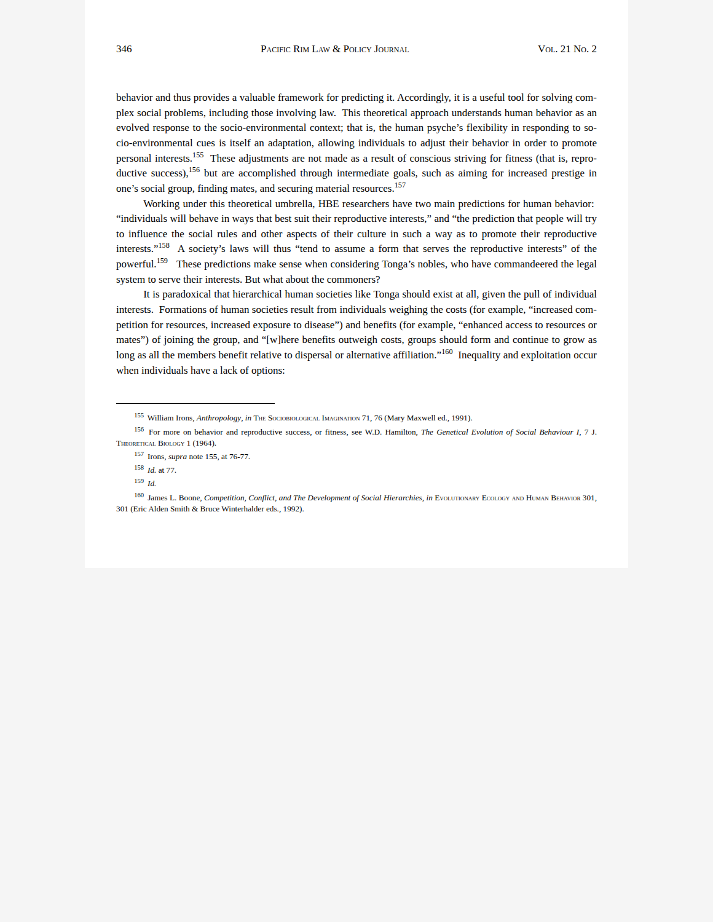346 Pacific Rim Law & Policy Journal Vol. 21 No. 2
behavior and thus provides a valuable framework for predicting it. Accordingly, it is a useful tool for solving complex social problems, including those involving law. This theoretical approach understands human behavior as an evolved response to the socio-environmental context; that is, the human psyche’s flexibility in responding to socio-environmental cues is itself an adaptation, allowing individuals to adjust their behavior in order to promote personal interests.155 These adjustments are not made as a result of conscious striving for fitness (that is, reproductive success),156 but are accomplished through intermediate goals, such as aiming for increased prestige in one’s social group, finding mates, and securing material resources.157
Working under this theoretical umbrella, HBE researchers have two main predictions for human behavior: “individuals will behave in ways that best suit their reproductive interests,” and “the prediction that people will try to influence the social rules and other aspects of their culture in such a way as to promote their reproductive interests.”158 A society’s laws will thus “tend to assume a form that serves the reproductive interests” of the powerful.159 These predictions make sense when considering Tonga’s nobles, who have commandeered the legal system to serve their interests. But what about the commoners?
It is paradoxical that hierarchical human societies like Tonga should exist at all, given the pull of individual interests. Formations of human societies result from individuals weighing the costs (for example, “increased competition for resources, increased exposure to disease”) and benefits (for example, “enhanced access to resources or mates”) of joining the group, and “[w]here benefits outweigh costs, groups should form and continue to grow as long as all the members benefit relative to dispersal or alternative affiliation.”160 Inequality and exploitation occur when individuals have a lack of options:
155 William Irons, Anthropology, in The Sociobiological Imagination 71, 76 (Mary Maxwell ed., 1991).
156 For more on behavior and reproductive success, or fitness, see W.D. Hamilton, The Genetical Evolution of Social Behaviour I, 7 J. Theoretical Biology 1 (1964).
157 Irons, supra note 155, at 76-77.
158 Id. at 77.
159 Id.
160 James L. Boone, Competition, Conflict, and The Development of Social Hierarchies, in Evolutionary Ecology and Human Behavior 301, 301 (Eric Alden Smith & Bruce Winterhalder eds., 1992).